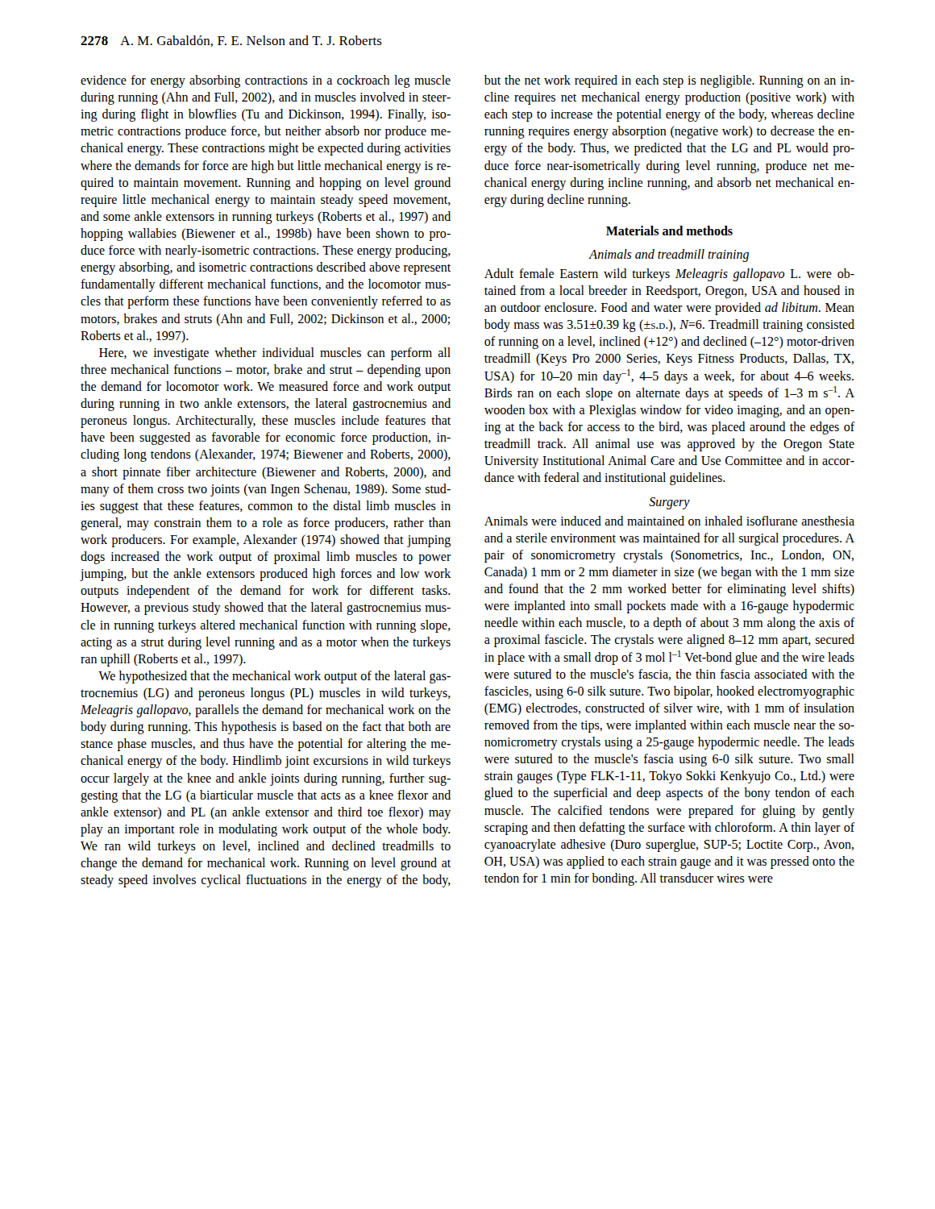2278 A. M. Gabaldón, F. E. Nelson and T. J. Roberts
evidence for energy absorbing contractions in a cockroach leg muscle during running (Ahn and Full, 2002), and in muscles involved in steering during flight in blowflies (Tu and Dickinson, 1994). Finally, isometric contractions produce force, but neither absorb nor produce mechanical energy. These contractions might be expected during activities where the demands for force are high but little mechanical energy is required to maintain movement. Running and hopping on level ground require little mechanical energy to maintain steady speed movement, and some ankle extensors in running turkeys (Roberts et al., 1997) and hopping wallabies (Biewener et al., 1998b) have been shown to produce force with nearly-isometric contractions. These energy producing, energy absorbing, and isometric contractions described above represent fundamentally different mechanical functions, and the locomotor muscles that perform these functions have been conveniently referred to as motors, brakes and struts (Ahn and Full, 2002; Dickinson et al., 2000; Roberts et al., 1997).
Here, we investigate whether individual muscles can perform all three mechanical functions – motor, brake and strut – depending upon the demand for locomotor work. We measured force and work output during running in two ankle extensors, the lateral gastrocnemius and peroneus longus. Architecturally, these muscles include features that have been suggested as favorable for economic force production, including long tendons (Alexander, 1974; Biewener and Roberts, 2000), a short pinnate fiber architecture (Biewener and Roberts, 2000), and many of them cross two joints (van Ingen Schenau, 1989). Some studies suggest that these features, common to the distal limb muscles in general, may constrain them to a role as force producers, rather than work producers. For example, Alexander (1974) showed that jumping dogs increased the work output of proximal limb muscles to power jumping, but the ankle extensors produced high forces and low work outputs independent of the demand for work for different tasks. However, a previous study showed that the lateral gastrocnemius muscle in running turkeys altered mechanical function with running slope, acting as a strut during level running and as a motor when the turkeys ran uphill (Roberts et al., 1997).
We hypothesized that the mechanical work output of the lateral gastrocnemius (LG) and peroneus longus (PL) muscles in wild turkeys, Meleagris gallopavo, parallels the demand for mechanical work on the body during running. This hypothesis is based on the fact that both are stance phase muscles, and thus have the potential for altering the mechanical energy of the body. Hindlimb joint excursions in wild turkeys occur largely at the knee and ankle joints during running, further suggesting that the LG (a biarticular muscle that acts as a knee flexor and ankle extensor) and PL (an ankle extensor and third toe flexor) may play an important role in modulating work output of the whole body. We ran wild turkeys on level, inclined and declined treadmills to change the demand for mechanical work. Running on level ground at steady speed involves cyclical fluctuations in the energy of the body, but the net work required in each step is negligible. Running on an incline requires net mechanical energy production (positive work) with each step to increase the potential energy of the body, whereas decline running requires energy absorption (negative work) to decrease the energy of the body. Thus, we predicted that the LG and PL would produce force near-isometrically during level running, produce net mechanical energy during incline running, and absorb net mechanical energy during decline running.
Materials and methods
Animals and treadmill training
Adult female Eastern wild turkeys Meleagris gallopavo L. were obtained from a local breeder in Reedsport, Oregon, USA and housed in an outdoor enclosure. Food and water were provided ad libitum. Mean body mass was 3.51±0.39 kg (±s.d.), N=6. Treadmill training consisted of running on a level, inclined (+12°) and declined (–12°) motor-driven treadmill (Keys Pro 2000 Series, Keys Fitness Products, Dallas, TX, USA) for 10–20 min day–1, 4–5 days a week, for about 4–6 weeks. Birds ran on each slope on alternate days at speeds of 1–3 m s–1. A wooden box with a Plexiglas window for video imaging, and an opening at the back for access to the bird, was placed around the edges of treadmill track. All animal use was approved by the Oregon State University Institutional Animal Care and Use Committee and in accordance with federal and institutional guidelines.
Surgery
Animals were induced and maintained on inhaled isoflurane anesthesia and a sterile environment was maintained for all surgical procedures. A pair of sonomicrometry crystals (Sonometrics, Inc., London, ON, Canada) 1 mm or 2 mm diameter in size (we began with the 1 mm size and found that the 2 mm worked better for eliminating level shifts) were implanted into small pockets made with a 16-gauge hypodermic needle within each muscle, to a depth of about 3 mm along the axis of a proximal fascicle. The crystals were aligned 8–12 mm apart, secured in place with a small drop of 3 mol l–1 Vet-bond glue and the wire leads were sutured to the muscle's fascia, the thin fascia associated with the fascicles, using 6-0 silk suture. Two bipolar, hooked electromyographic (EMG) electrodes, constructed of silver wire, with 1 mm of insulation removed from the tips, were implanted within each muscle near the sonomicrometry crystals using a 25-gauge hypodermic needle. The leads were sutured to the muscle's fascia using 6-0 silk suture. Two small strain gauges (Type FLK-1-11, Tokyo Sokki Kenkyujo Co., Ltd.) were glued to the superficial and deep aspects of the bony tendon of each muscle. The calcified tendons were prepared for gluing by gently scraping and then defatting the surface with chloroform. A thin layer of cyanoacrylate adhesive (Duro superglue, SUP-5; Loctite Corp., Avon, OH, USA) was applied to each strain gauge and it was pressed onto the tendon for 1 min for bonding. All transducer wires were